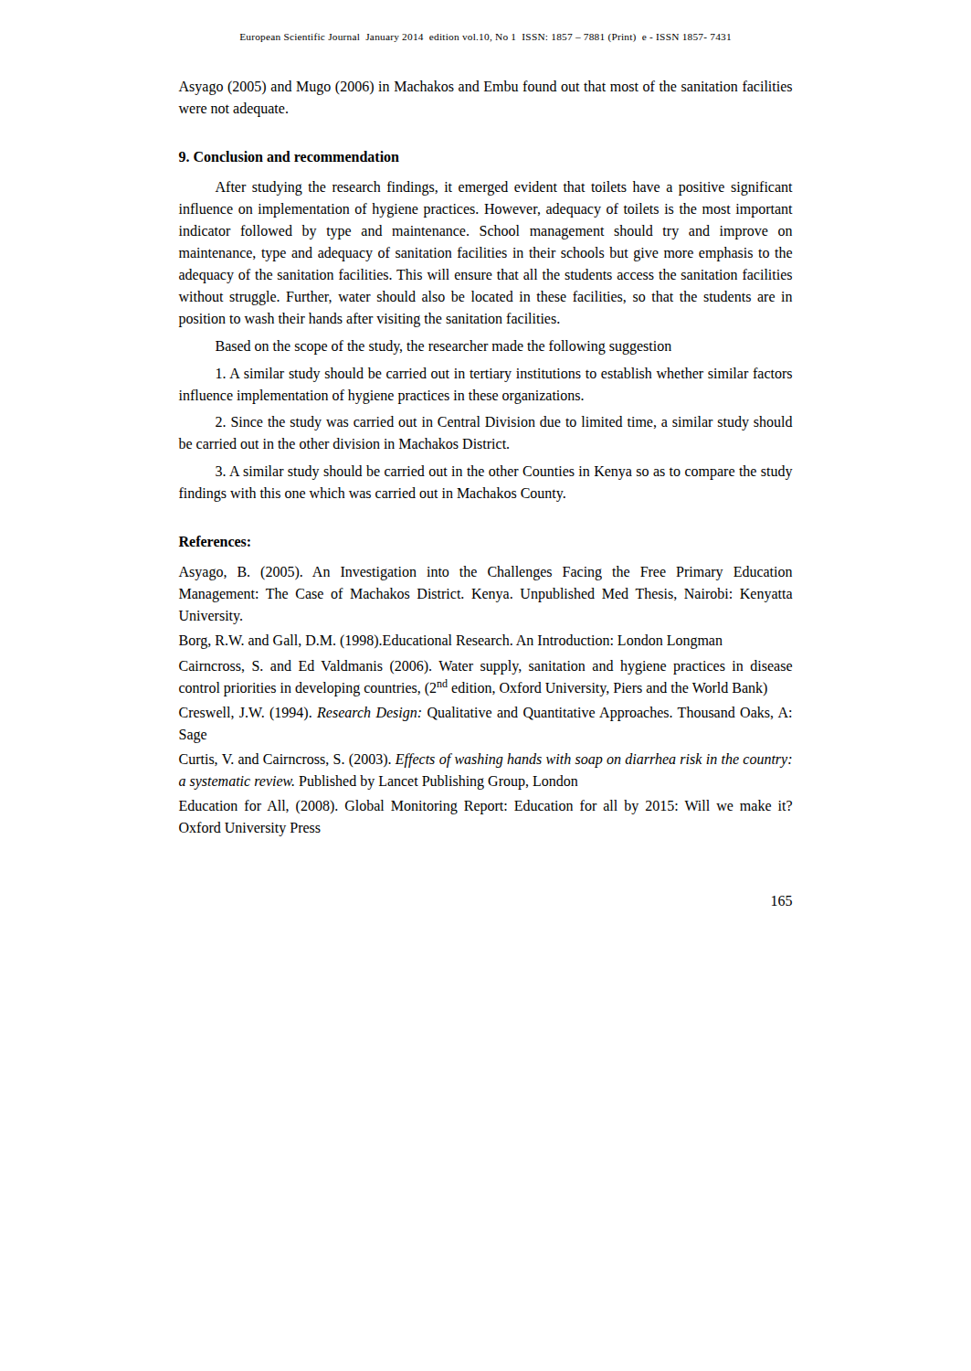European Scientific Journal January 2014 edition vol.10, No 1 ISSN: 1857 – 7881 (Print) e - ISSN 1857- 7431
Asyago (2005) and Mugo (2006) in Machakos and Embu found out that most of the sanitation facilities were not adequate.
9. Conclusion and recommendation
After studying the research findings, it emerged evident that toilets have a positive significant influence on implementation of hygiene practices. However, adequacy of toilets is the most important indicator followed by type and maintenance. School management should try and improve on maintenance, type and adequacy of sanitation facilities in their schools but give more emphasis to the adequacy of the sanitation facilities. This will ensure that all the students access the sanitation facilities without struggle. Further, water should also be located in these facilities, so that the students are in position to wash their hands after visiting the sanitation facilities.
Based on the scope of the study, the researcher made the following suggestion
1. A similar study should be carried out in tertiary institutions to establish whether similar factors influence implementation of hygiene practices in these organizations.
2. Since the study was carried out in Central Division due to limited time, a similar study should be carried out in the other division in Machakos District.
3. A similar study should be carried out in the other Counties in Kenya so as to compare the study findings with this one which was carried out in Machakos County.
References:
Asyago, B. (2005). An Investigation into the Challenges Facing the Free Primary Education Management: The Case of Machakos District. Kenya. Unpublished Med Thesis, Nairobi: Kenyatta University.
Borg, R.W. and Gall, D.M. (1998).Educational Research. An Introduction: London Longman
Cairncross, S. and Ed Valdmanis (2006). Water supply, sanitation and hygiene practices in disease control priorities in developing countries, (2nd edition, Oxford University, Piers and the World Bank)
Creswell, J.W. (1994). Research Design: Qualitative and Quantitative Approaches. Thousand Oaks, A: Sage
Curtis, V. and Cairncross, S. (2003). Effects of washing hands with soap on diarrhea risk in the country: a systematic review. Published by Lancet Publishing Group, London
Education for All, (2008). Global Monitoring Report: Education for all by 2015: Will we make it? Oxford University Press
165